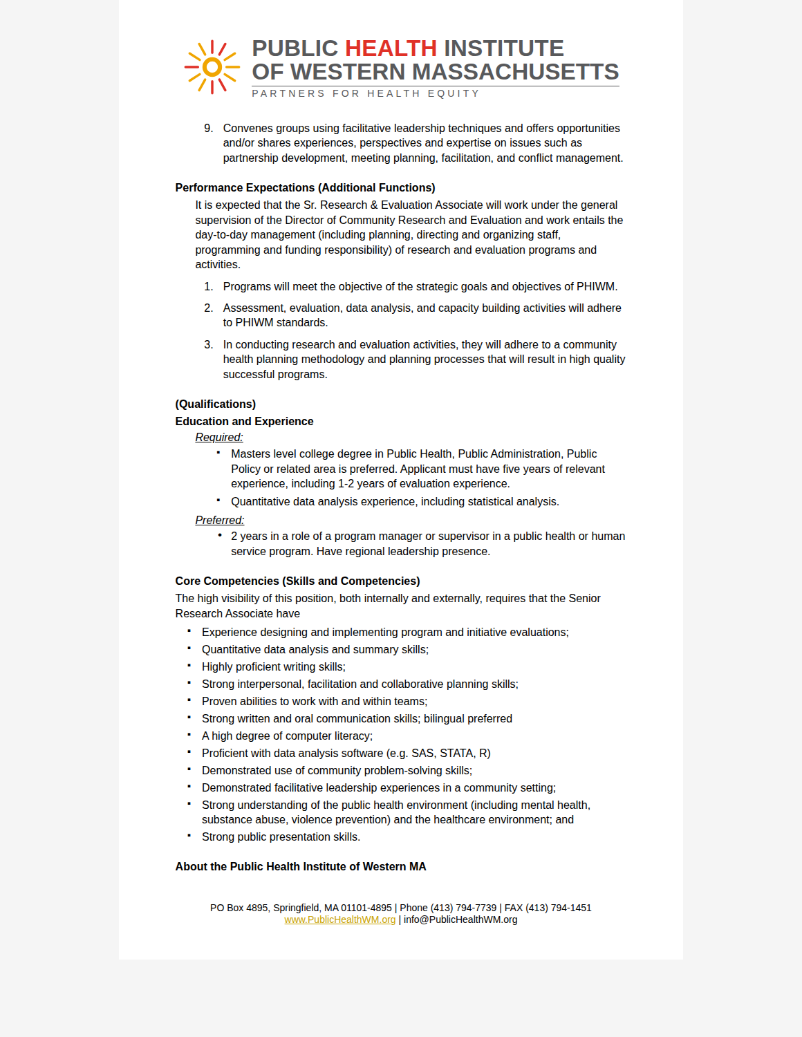PUBLIC HEALTH INSTITUTE
OF WESTERN MASSACHUSETTS
PARTNERS FOR HEALTH EQUITY
Convenes groups using facilitative leadership techniques and offers opportunities and/or shares experiences, perspectives and expertise on issues such as partnership development, meeting planning, facilitation, and conflict management.
Performance Expectations (Additional Functions)
It is expected that the Sr. Research & Evaluation Associate will work under the general supervision of the Director of Community Research and Evaluation and work entails the day-to-day management (including planning, directing and organizing staff, programming and funding responsibility) of research and evaluation programs and activities.
Programs will meet the objective of the strategic goals and objectives of PHIWM.
Assessment, evaluation, data analysis, and capacity building activities will adhere to PHIWM standards.
In conducting research and evaluation activities, they will adhere to a community health planning methodology and planning processes that will result in high quality successful programs.
(Qualifications)
Education and Experience
Required:
Masters level college degree in Public Health, Public Administration, Public Policy or related area is preferred. Applicant must have five years of relevant experience, including 1-2 years of evaluation experience.
Quantitative data analysis experience, including statistical analysis.
Preferred:
2 years in a role of a program manager or supervisor in a public health or human service program. Have regional leadership presence.
Core Competencies (Skills and Competencies)
The high visibility of this position, both internally and externally, requires that the Senior Research Associate have
Experience designing and implementing program and initiative evaluations;
Quantitative data analysis and summary skills;
Highly proficient writing skills;
Strong interpersonal, facilitation and collaborative planning skills;
Proven abilities to work with and within teams;
Strong written and oral communication skills; bilingual preferred
A high degree of computer literacy;
Proficient with data analysis software (e.g. SAS, STATA, R)
Demonstrated use of community problem-solving skills;
Demonstrated facilitative leadership experiences in a community setting;
Strong understanding of the public health environment (including mental health, substance abuse, violence prevention) and the healthcare environment; and
Strong public presentation skills.
About the Public Health Institute of Western MA
PO Box 4895, Springfield, MA 01101-4895 | Phone (413) 794-7739 | FAX (413) 794-1451
www.PublicHealthWM.org | info@PublicHealthWM.org